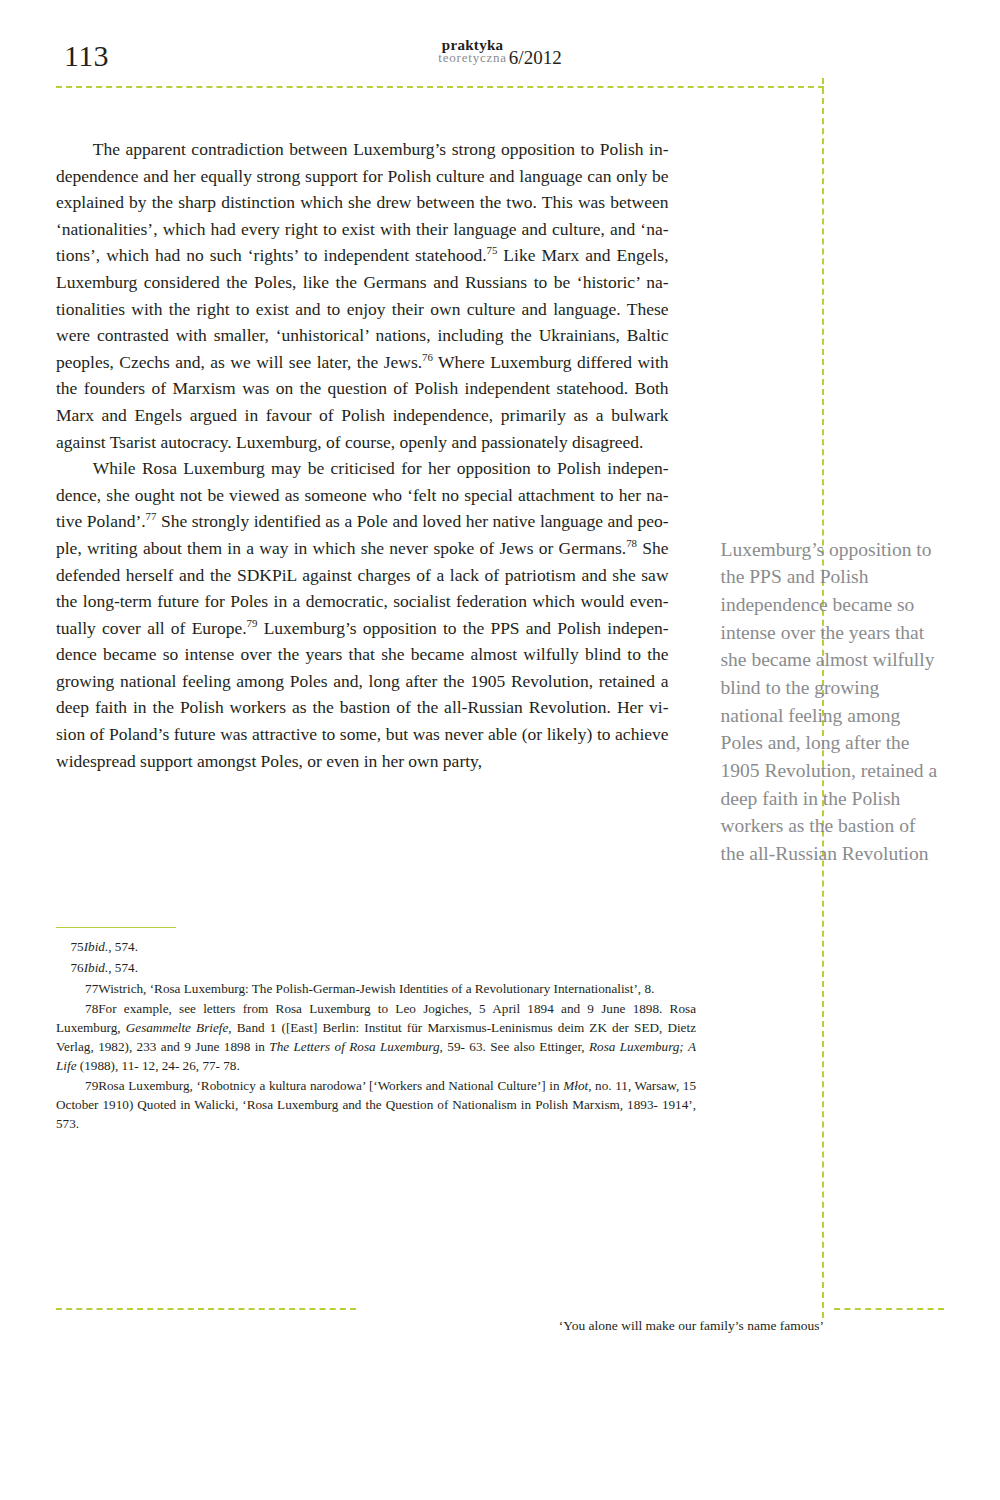113
praktyka teoretyczna 6/2012
The apparent contradiction between Luxemburg’s strong opposition to Polish independence and her equally strong support for Polish culture and language can only be explained by the sharp distinction which she drew between the two. This was between ‘nationalities’, which had every right to exist with their language and culture, and ‘nations’, which had no such ‘rights’ to independent statehood.75 Like Marx and Engels, Luxemburg considered the Poles, like the Germans and Russians to be ‘historic’ nationalities with the right to exist and to enjoy their own culture and language. These were contrasted with smaller, ‘unhistorical’ nations, including the Ukrainians, Baltic peoples, Czechs and, as we will see later, the Jews.76 Where Luxemburg differed with the founders of Marxism was on the question of Polish independent statehood. Both Marx and Engels argued in favour of Polish independence, primarily as a bulwark against Tsarist autocracy. Luxemburg, of course, openly and passionately disagreed.
While Rosa Luxemburg may be criticised for her opposition to Polish independence, she ought not be viewed as someone who ‘felt no special attachment to her native Poland’.77 She strongly identified as a Pole and loved her native language and people, writing about them in a way in which she never spoke of Jews or Germans.78 She defended herself and the SDKPiL against charges of a lack of patriotism and she saw the long-term future for Poles in a democratic, socialist federation which would eventually cover all of Europe.79 Luxemburg’s opposition to the PPS and Polish independence became so intense over the years that she became almost wilfully blind to the growing national feeling among Poles and, long after the 1905 Revolution, retained a deep faith in the Polish workers as the bastion of the all-Russian Revolution. Her vision of Poland’s future was attractive to some, but was never able (or likely) to achieve widespread support amongst Poles, or even in her own party,
Luxemburg’s opposition to the PPS and Polish independence became so intense over the years that she became almost wilfully blind to the growing national feeling among Poles and, long after the 1905 Revolution, retained a deep faith in the Polish workers as the bastion of the all-Russian Revolution
75 Ibid., 574.
76 Ibid., 574.
77 Wistrich, ‘Rosa Luxemburg: The Polish-German-Jewish Identities of a Revolutionary Internationalist’, 8.
78 For example, see letters from Rosa Luxemburg to Leo Jogiches, 5 April 1894 and 9 June 1898. Rosa Luxemburg, Gesammelte Briefe, Band 1 ([East] Berlin: Institut für Marxismus-Leninismus deim ZK der SED, Dietz Verlag, 1982), 233 and 9 June 1898 in The Letters of Rosa Luxemburg, 59- 63. See also Ettinger, Rosa Luxemburg; A Life (1988), 11- 12, 24- 26, 77- 78.
79 Rosa Luxemburg, ‘Robotnicy a kultura narodowa’ [‘Workers and National Culture’] in Młot, no. 11, Warsaw, 15 October 1910) Quoted in Walicki, ‘Rosa Luxemburg and the Question of Nationalism in Polish Marxism, 1893- 1914’, 573.
‘You alone will make our family’s name famous’